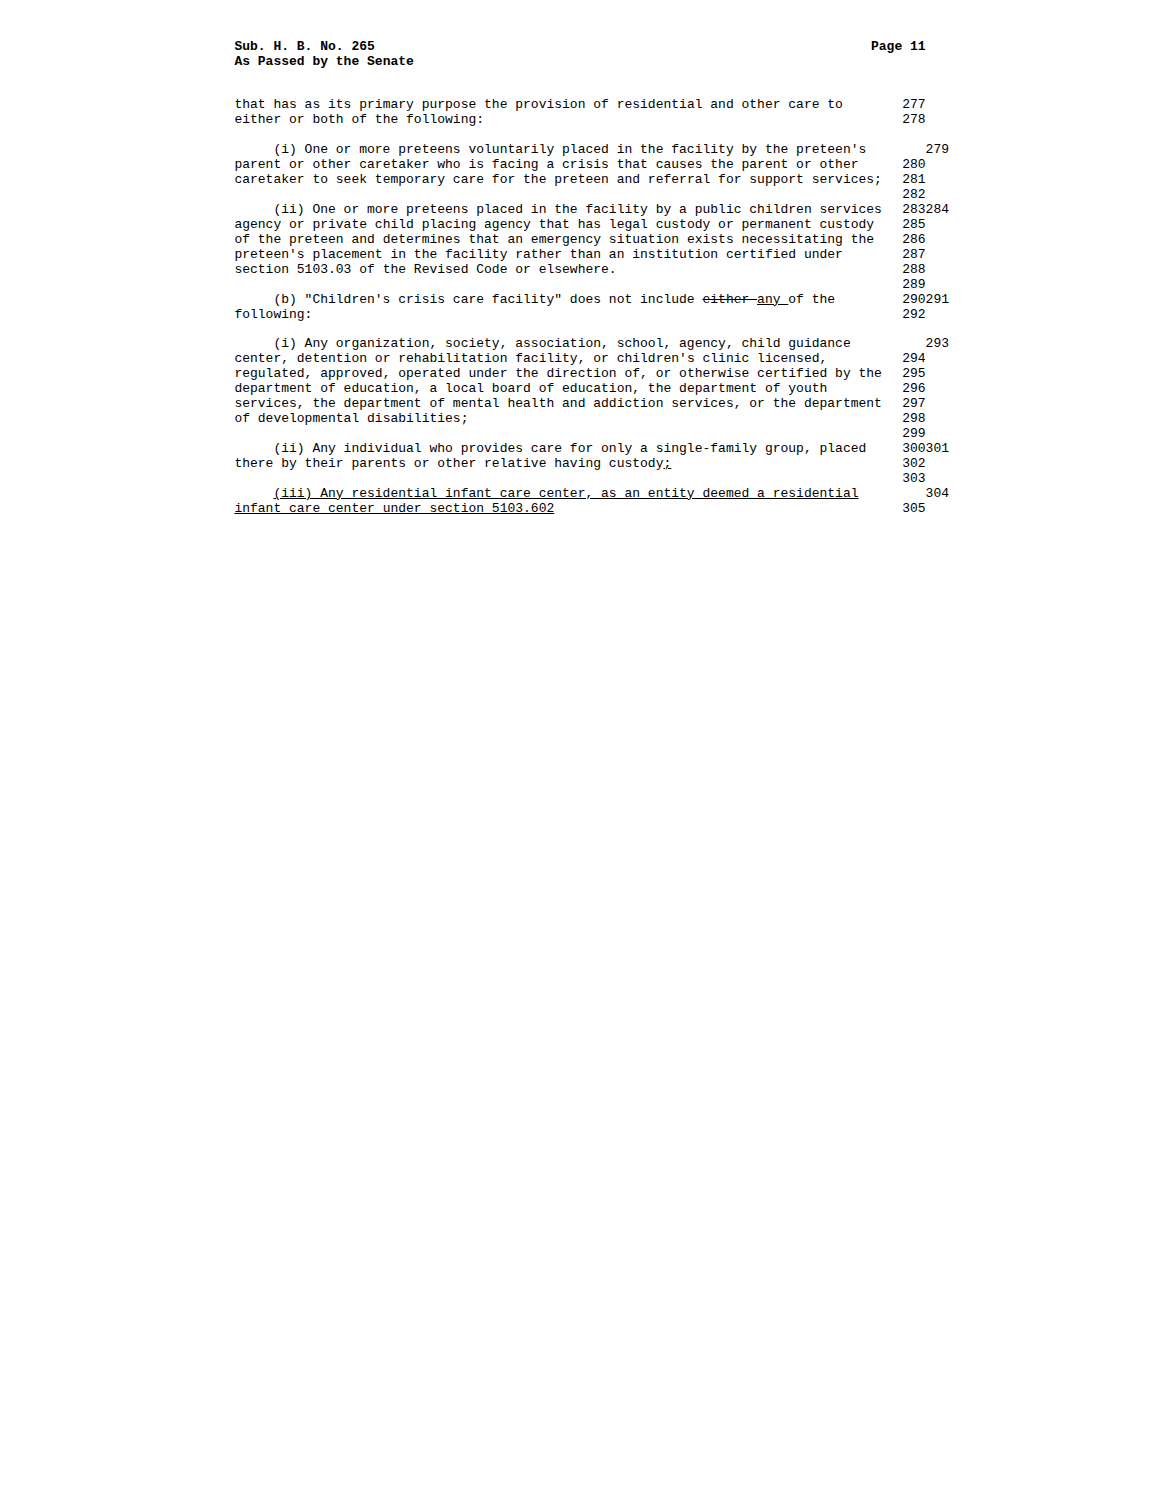Sub. H. B. No. 265 As Passed by the Senate
Page 11
277 278 that has as its primary purpose the provision of residential and other care to either or both of the following:
279 280 281 282 283 (i) One or more preteens voluntarily placed in the facility by the preteen's parent or other caretaker who is facing a crisis that causes the parent or other caretaker to seek temporary care for the preteen and referral for support services;
284 285 286 287 288 289 290 (ii) One or more preteens placed in the facility by a public children services agency or private child placing agency that has legal custody or permanent custody of the preteen and determines that an emergency situation exists necessitating the preteen's placement in the facility rather than an institution certified under section 5103.03 of the Revised Code or elsewhere.
291 292 (b) "Children's crisis care facility" does not include either any of the following:
293 294 295 296 297 298 299 300 (i) Any organization, society, association, school, agency, child guidance center, detention or rehabilitation facility, or children's clinic licensed, regulated, approved, operated under the direction of, or otherwise certified by the department of education, a local board of education, the department of youth services, the department of mental health and addiction services, or the department of developmental disabilities;
301 302 303 (ii) Any individual who provides care for only a single-family group, placed there by their parents or other relative having custody;
304 305 (iii) Any residential infant care center, as an entity deemed a residential infant care center under section 5103.602